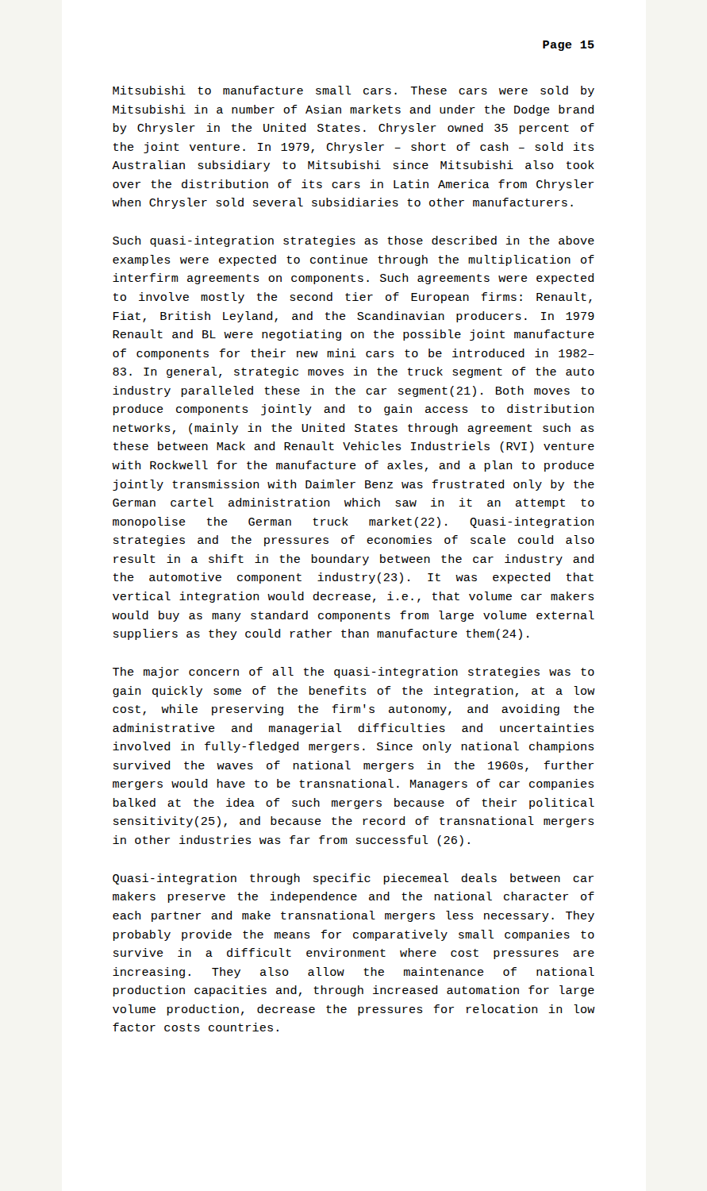Page 15
Mitsubishi to manufacture small cars. These cars were sold by Mitsubishi in a number of Asian markets and under the Dodge brand by Chrysler in the United States. Chrysler owned 35 percent of the joint venture. In 1979, Chrysler – short of cash – sold its Australian subsidiary to Mitsubishi since Mitsubishi also took over the distribution of its cars in Latin America from Chrysler when Chrysler sold several subsidiaries to other manufacturers.
Such quasi-integration strategies as those described in the above examples were expected to continue through the multiplication of interfirm agreements on components. Such agreements were expected to involve mostly the second tier of European firms: Renault, Fiat, British Leyland, and the Scandinavian producers. In 1979 Renault and BL were negotiating on the possible joint manufacture of components for their new mini cars to be introduced in 1982–83. In general, strategic moves in the truck segment of the auto industry paralleled these in the car segment(21). Both moves to produce components jointly and to gain access to distribution networks, (mainly in the United States through agreement such as these between Mack and Renault Vehicles Industriels (RVI) venture with Rockwell for the manufacture of axles, and a plan to produce jointly transmission with Daimler Benz was frustrated only by the German cartel administration which saw in it an attempt to monopolise the German truck market(22). Quasi-integration strategies and the pressures of economies of scale could also result in a shift in the boundary between the car industry and the automotive component industry(23). It was expected that vertical integration would decrease, i.e., that volume car makers would buy as many standard components from large volume external suppliers as they could rather than manufacture them(24).
The major concern of all the quasi-integration strategies was to gain quickly some of the benefits of the integration, at a low cost, while preserving the firm's autonomy, and avoiding the administrative and managerial difficulties and uncertainties involved in fully-fledged mergers. Since only national champions survived the waves of national mergers in the 1960s, further mergers would have to be transnational. Managers of car companies balked at the idea of such mergers because of their political sensitivity(25), and because the record of transnational mergers in other industries was far from successful (26).
Quasi-integration through specific piecemeal deals between car makers preserve the independence and the national character of each partner and make transnational mergers less necessary. They probably provide the means for comparatively small companies to survive in a difficult environment where cost pressures are increasing. They also allow the maintenance of national production capacities and, through increased automation for large volume production, decrease the pressures for relocation in low factor costs countries.